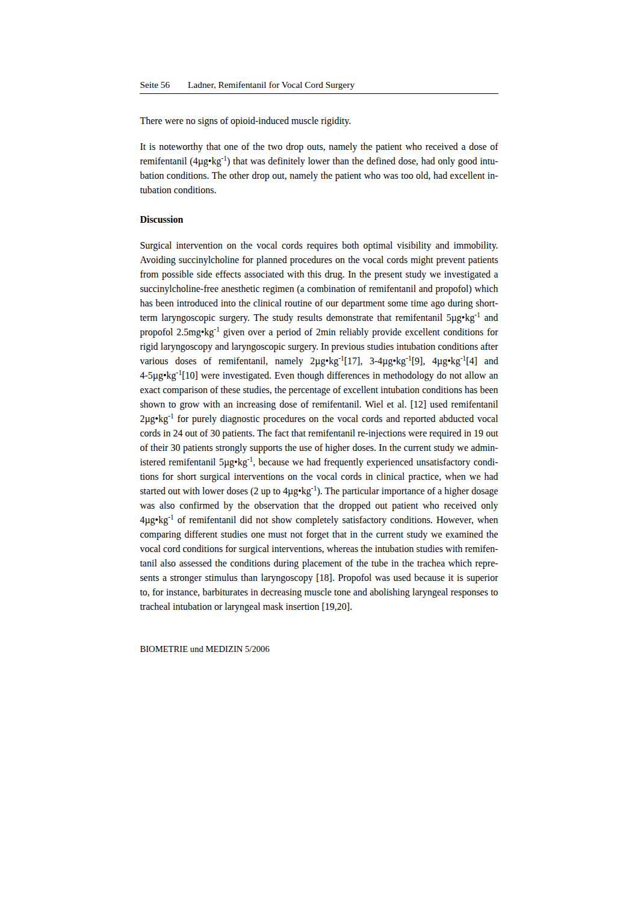Seite 56 Ladner, Remifentanil for Vocal Cord Surgery
There were no signs of opioid-induced muscle rigidity.
It is noteworthy that one of the two drop outs, namely the patient who received a dose of remifentanil (4µg•kg-1) that was definitely lower than the defined dose, had only good intubation conditions. The other drop out, namely the patient who was too old, had excellent intubation conditions.
Discussion
Surgical intervention on the vocal cords requires both optimal visibility and immobility. Avoiding succinylcholine for planned procedures on the vocal cords might prevent patients from possible side effects associated with this drug. In the present study we investigated a succinylcholine-free anesthetic regimen (a combination of remifentanil and propofol) which has been introduced into the clinical routine of our department some time ago during short-term laryngoscopic surgery. The study results demonstrate that remifentanil 5µg•kg-1 and propofol 2.5mg•kg-1 given over a period of 2min reliably provide excellent conditions for rigid laryngoscopy and laryngoscopic surgery. In previous studies intubation conditions after various doses of remifentanil, namely 2µg•kg-1[17], 3-4µg•kg-1[9], 4µg•kg-1[4] and 4-5µg•kg-1[10] were investigated. Even though differences in methodology do not allow an exact comparison of these studies, the percentage of excellent intubation conditions has been shown to grow with an increasing dose of remifentanil. Wiel et al. [12] used remifentanil 2µg•kg-1 for purely diagnostic procedures on the vocal cords and reported abducted vocal cords in 24 out of 30 patients. The fact that remifentanil re-injections were required in 19 out of their 30 patients strongly supports the use of higher doses. In the current study we administered remifentanil 5µg•kg-1, because we had frequently experienced unsatisfactory conditions for short surgical interventions on the vocal cords in clinical practice, when we had started out with lower doses (2 up to 4µg•kg-1). The particular importance of a higher dosage was also confirmed by the observation that the dropped out patient who received only 4µg•kg-1 of remifentanil did not show completely satisfactory conditions. However, when comparing different studies one must not forget that in the current study we examined the vocal cord conditions for surgical interventions, whereas the intubation studies with remifentanil also assessed the conditions during placement of the tube in the trachea which represents a stronger stimulus than laryngoscopy [18]. Propofol was used because it is superior to, for instance, barbiturates in decreasing muscle tone and abolishing laryngeal responses to tracheal intubation or laryngeal mask insertion [19,20].
BIOMETRIE und MEDIZIN 5/2006